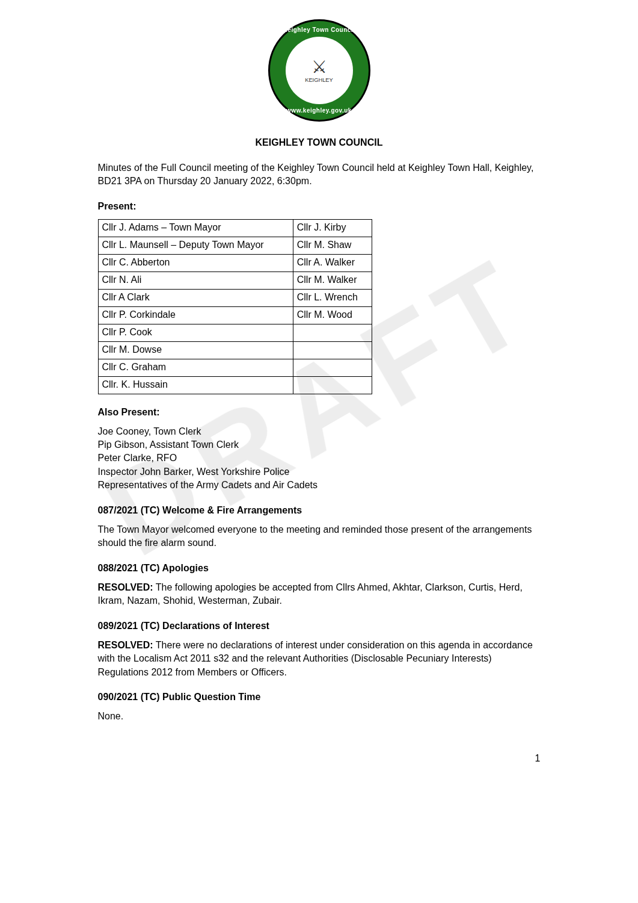DRAFT
★ Keighley Town Council ★
⚔
KEIGHLEY
www.keighley.gov.uk
KEIGHLEY TOWN COUNCIL
Minutes of the Full Council meeting of the Keighley Town Council held at Keighley Town Hall, Keighley, BD21 3PA on Thursday 20 January 2022, 6:30pm.
Present:
| Cllr J. Adams – Town Mayor | Cllr J. Kirby |
| Cllr L. Maunsell – Deputy Town Mayor | Cllr M. Shaw |
| Cllr C. Abberton | Cllr A. Walker |
| Cllr N. Ali | Cllr M. Walker |
| Cllr A Clark | Cllr L. Wrench |
| Cllr P. Corkindale | Cllr M. Wood |
| Cllr P. Cook | |
| Cllr M. Dowse | |
| Cllr C. Graham | |
| Cllr. K. Hussain | |
Also Present:
Joe Cooney, Town Clerk
Pip Gibson, Assistant Town Clerk
Peter Clarke, RFO
Inspector John Barker, West Yorkshire Police
Representatives of the Army Cadets and Air Cadets
087/2021 (TC) Welcome & Fire Arrangements
The Town Mayor welcomed everyone to the meeting and reminded those present of the arrangements should the fire alarm sound.
088/2021 (TC) Apologies
RESOLVED: The following apologies be accepted from Cllrs Ahmed, Akhtar, Clarkson, Curtis, Herd, Ikram, Nazam, Shohid, Westerman, Zubair.
089/2021 (TC) Declarations of Interest
RESOLVED: There were no declarations of interest under consideration on this agenda in accordance with the Localism Act 2011 s32 and the relevant Authorities (Disclosable Pecuniary Interests) Regulations 2012 from Members or Officers.
090/2021 (TC) Public Question Time
None.
1